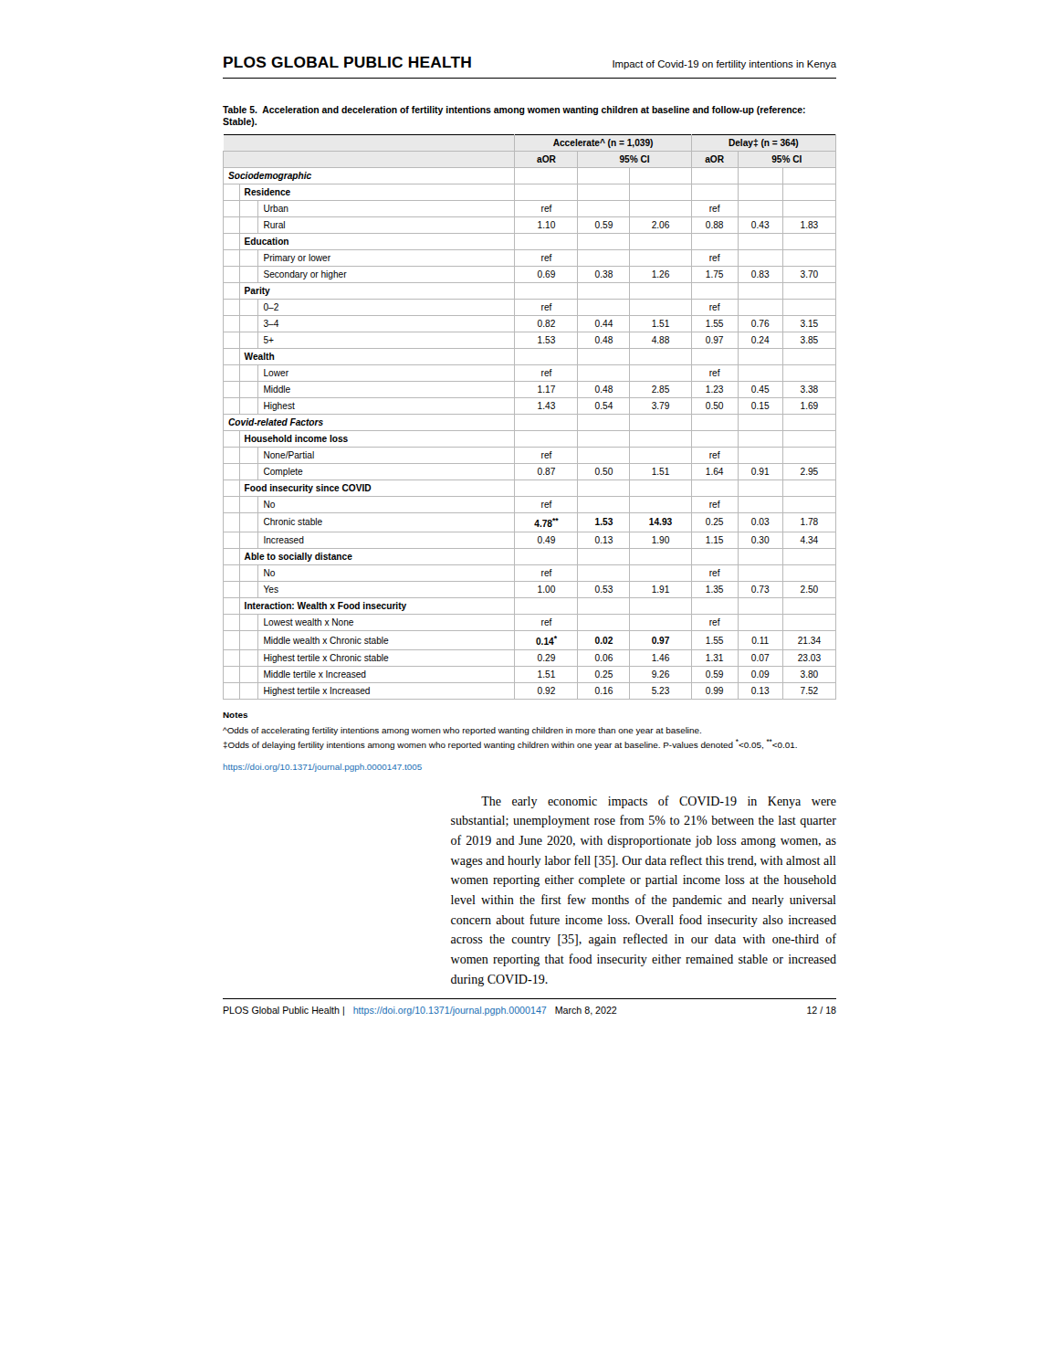PLOS GLOBAL PUBLIC HEALTH
Impact of Covid-19 on fertility intentions in Kenya
Table 5. Acceleration and deceleration of fertility intentions among women wanting children at baseline and follow-up (reference: Stable).
| | Accelerate^ (n = 1,039) | Delay‡ (n = 364) |
| --- | --- | --- |
| | aOR | 95% CI | aOR | 95% CI |
| Sociodemographic | | | | | | |
| | Residence | | | | | | |
| | | Urban | ref | | | ref | | |
| | | Rural | 1.10 | 0.59 | 2.06 | 0.88 | 0.43 | 1.83 |
| | Education | | | | | | |
| | | Primary or lower | ref | | | ref | | |
| | | Secondary or higher | 0.69 | 0.38 | 1.26 | 1.75 | 0.83 | 3.70 |
| | Parity | | | | | | |
| | | 0–2 | ref | | | ref | | |
| | | 3–4 | 0.82 | 0.44 | 1.51 | 1.55 | 0.76 | 3.15 |
| | | 5+ | 1.53 | 0.48 | 4.88 | 0.97 | 0.24 | 3.85 |
| | Wealth | | | | | | |
| | | Lower | ref | | | ref | | |
| | | Middle | 1.17 | 0.48 | 2.85 | 1.23 | 0.45 | 3.38 |
| | | Highest | 1.43 | 0.54 | 3.79 | 0.50 | 0.15 | 1.69 |
| Covid-related Factors | | | | | | |
| | Household income loss | | | | | | |
| | | None/Partial | ref | | | ref | | |
| | | Complete | 0.87 | 0.50 | 1.51 | 1.64 | 0.91 | 2.95 |
| | Food insecurity since COVID | | | | | | |
| | | No | ref | | | ref | | |
| | | Chronic stable | 4.78 ** | 1.53 | 14.93 | 0.25 | 0.03 | 1.78 |
| | | Increased | 0.49 | 0.13 | 1.90 | 1.15 | 0.30 | 4.34 |
| | Able to socially distance | | | | | | |
| | | No | ref | | | ref | | |
| | | Yes | 1.00 | 0.53 | 1.91 | 1.35 | 0.73 | 2.50 |
| | Interaction: Wealth x Food insecurity | | | | | | |
| | | Lowest wealth x None | ref | | | ref | | |
| | | Middle wealth x Chronic stable | 0.14 * | 0.02 | 0.97 | 1.55 | 0.11 | 21.34 |
| | | Highest tertile x Chronic stable | 0.29 | 0.06 | 1.46 | 1.31 | 0.07 | 23.03 |
| | | Middle tertile x Increased | 1.51 | 0.25 | 9.26 | 0.59 | 0.09 | 3.80 |
| | | Highest tertile x Increased | 0.92 | 0.16 | 5.23 | 0.99 | 0.13 | 7.52 |
Notes
^Odds of accelerating fertility intentions among women who reported wanting children in more than one year at baseline.
‡Odds of delaying fertility intentions among women who reported wanting children within one year at baseline. P-values denoted *<0.05, **<0.01.
https://doi.org/10.1371/journal.pgph.0000147.t005
The early economic impacts of COVID-19 in Kenya were substantial; unemployment rose from 5% to 21% between the last quarter of 2019 and June 2020, with disproportionate job loss among women, as wages and hourly labor fell [35]. Our data reflect this trend, with almost all women reporting either complete or partial income loss at the household level within the first few months of the pandemic and nearly universal concern about future income loss. Overall food insecurity also increased across the country [35], again reflected in our data with one-third of women reporting that food insecurity either remained stable or increased during COVID-19.
PLOS Global Public Health | https://doi.org/10.1371/journal.pgph.0000147 March 8, 2022
12 / 18